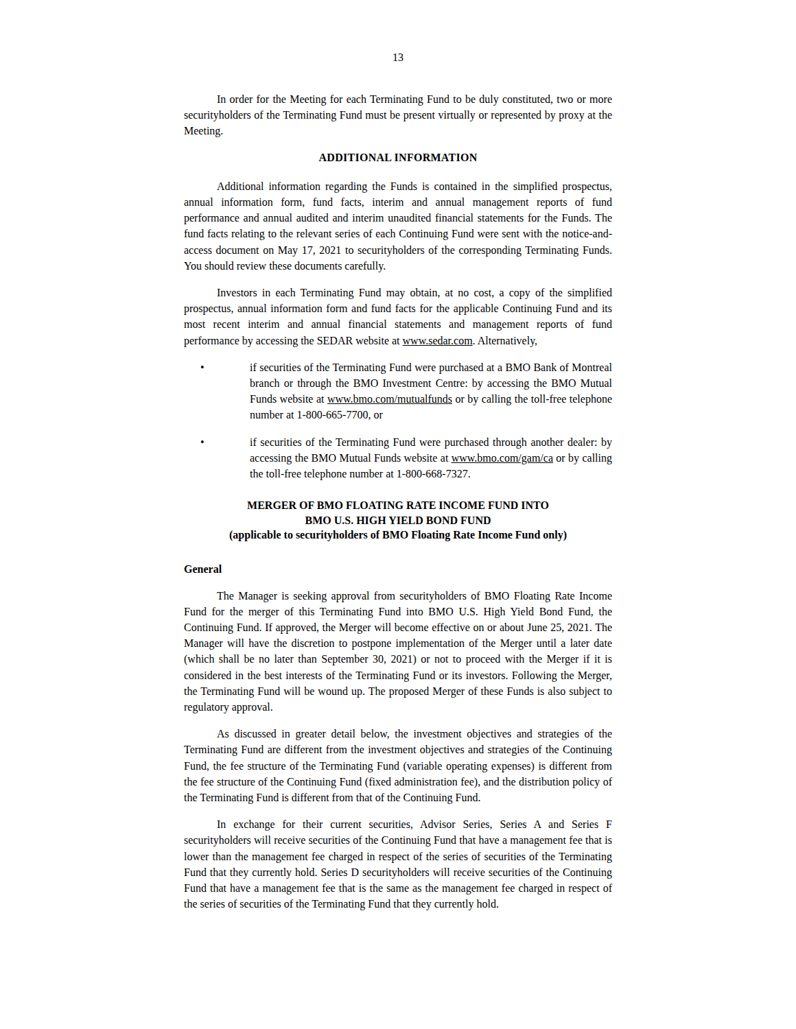13
In order for the Meeting for each Terminating Fund to be duly constituted, two or more securityholders of the Terminating Fund must be present virtually or represented by proxy at the Meeting.
ADDITIONAL INFORMATION
Additional information regarding the Funds is contained in the simplified prospectus, annual information form, fund facts, interim and annual management reports of fund performance and annual audited and interim unaudited financial statements for the Funds. The fund facts relating to the relevant series of each Continuing Fund were sent with the notice-and-access document on May 17, 2021 to securityholders of the corresponding Terminating Funds. You should review these documents carefully.
Investors in each Terminating Fund may obtain, at no cost, a copy of the simplified prospectus, annual information form and fund facts for the applicable Continuing Fund and its most recent interim and annual financial statements and management reports of fund performance by accessing the SEDAR website at www.sedar.com. Alternatively,
if securities of the Terminating Fund were purchased at a BMO Bank of Montreal branch or through the BMO Investment Centre: by accessing the BMO Mutual Funds website at www.bmo.com/mutualfunds or by calling the toll-free telephone number at 1-800-665-7700, or
if securities of the Terminating Fund were purchased through another dealer: by accessing the BMO Mutual Funds website at www.bmo.com/gam/ca or by calling the toll-free telephone number at 1-800-668-7327.
MERGER OF BMO FLOATING RATE INCOME FUND INTO
BMO U.S. HIGH YIELD BOND FUND
(applicable to securityholders of BMO Floating Rate Income Fund only)
General
The Manager is seeking approval from securityholders of BMO Floating Rate Income Fund for the merger of this Terminating Fund into BMO U.S. High Yield Bond Fund, the Continuing Fund. If approved, the Merger will become effective on or about June 25, 2021. The Manager will have the discretion to postpone implementation of the Merger until a later date (which shall be no later than September 30, 2021) or not to proceed with the Merger if it is considered in the best interests of the Terminating Fund or its investors. Following the Merger, the Terminating Fund will be wound up. The proposed Merger of these Funds is also subject to regulatory approval.
As discussed in greater detail below, the investment objectives and strategies of the Terminating Fund are different from the investment objectives and strategies of the Continuing Fund, the fee structure of the Terminating Fund (variable operating expenses) is different from the fee structure of the Continuing Fund (fixed administration fee), and the distribution policy of the Terminating Fund is different from that of the Continuing Fund.
In exchange for their current securities, Advisor Series, Series A and Series F securityholders will receive securities of the Continuing Fund that have a management fee that is lower than the management fee charged in respect of the series of securities of the Terminating Fund that they currently hold. Series D securityholders will receive securities of the Continuing Fund that have a management fee that is the same as the management fee charged in respect of the series of securities of the Terminating Fund that they currently hold.